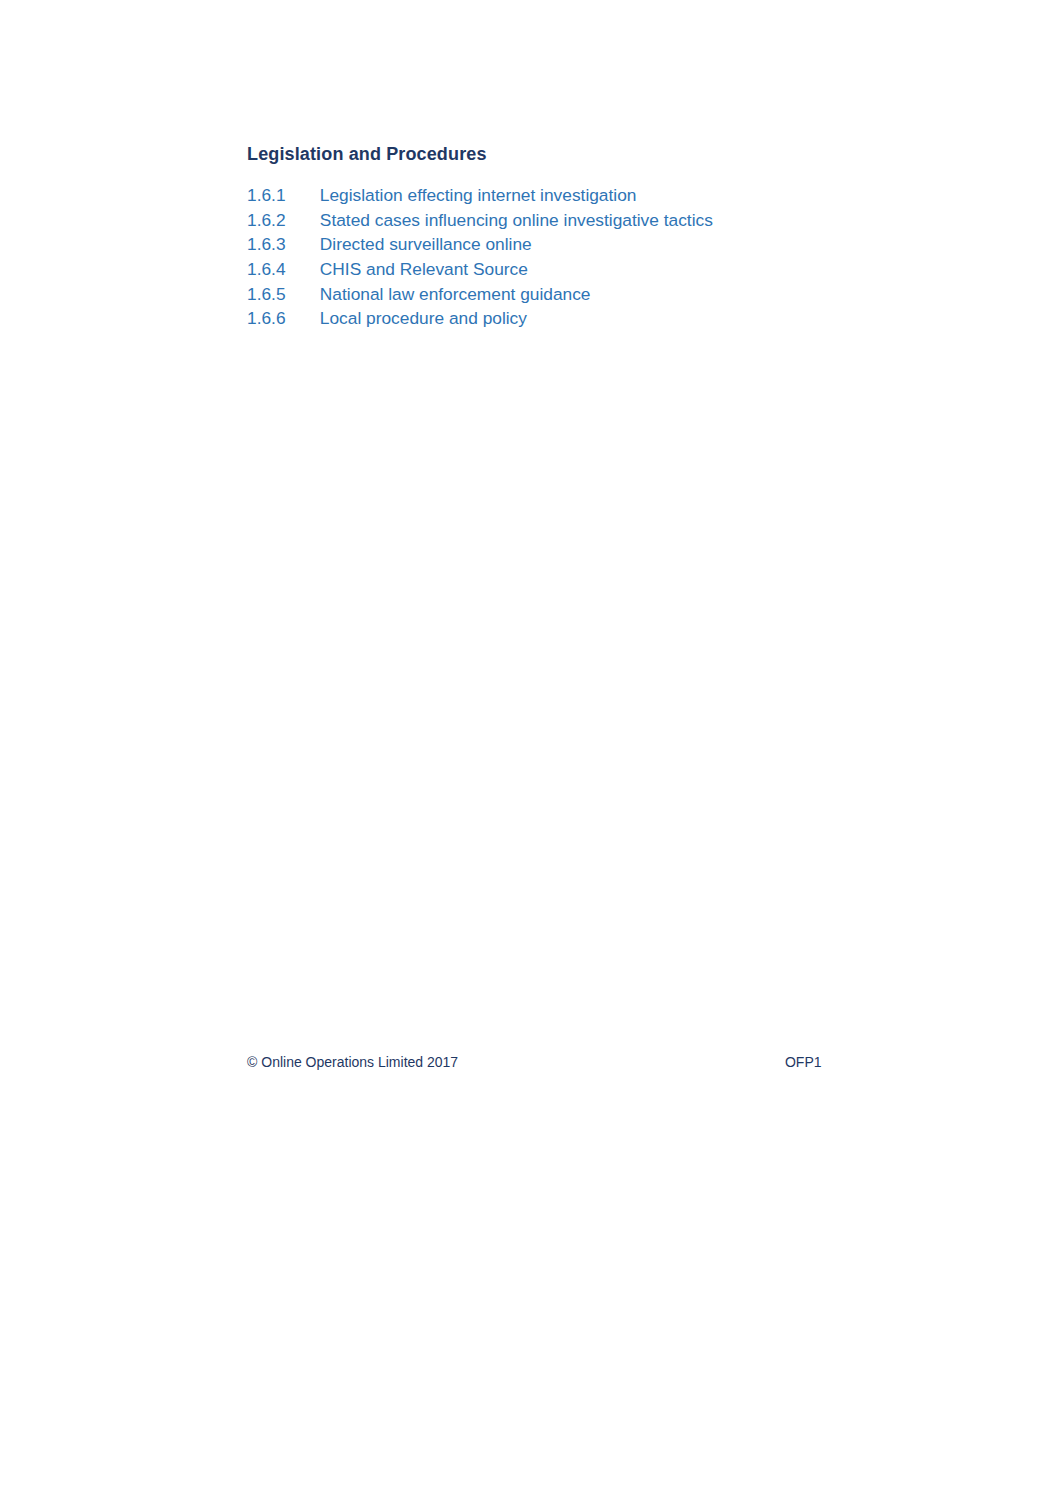Legislation and Procedures
1.6.1 Legislation effecting internet investigation
1.6.2 Stated cases influencing online investigative tactics
1.6.3 Directed surveillance online
1.6.4 CHIS and Relevant Source
1.6.5 National law enforcement guidance
1.6.6 Local procedure and policy
© Online Operations Limited 2017 OFP1